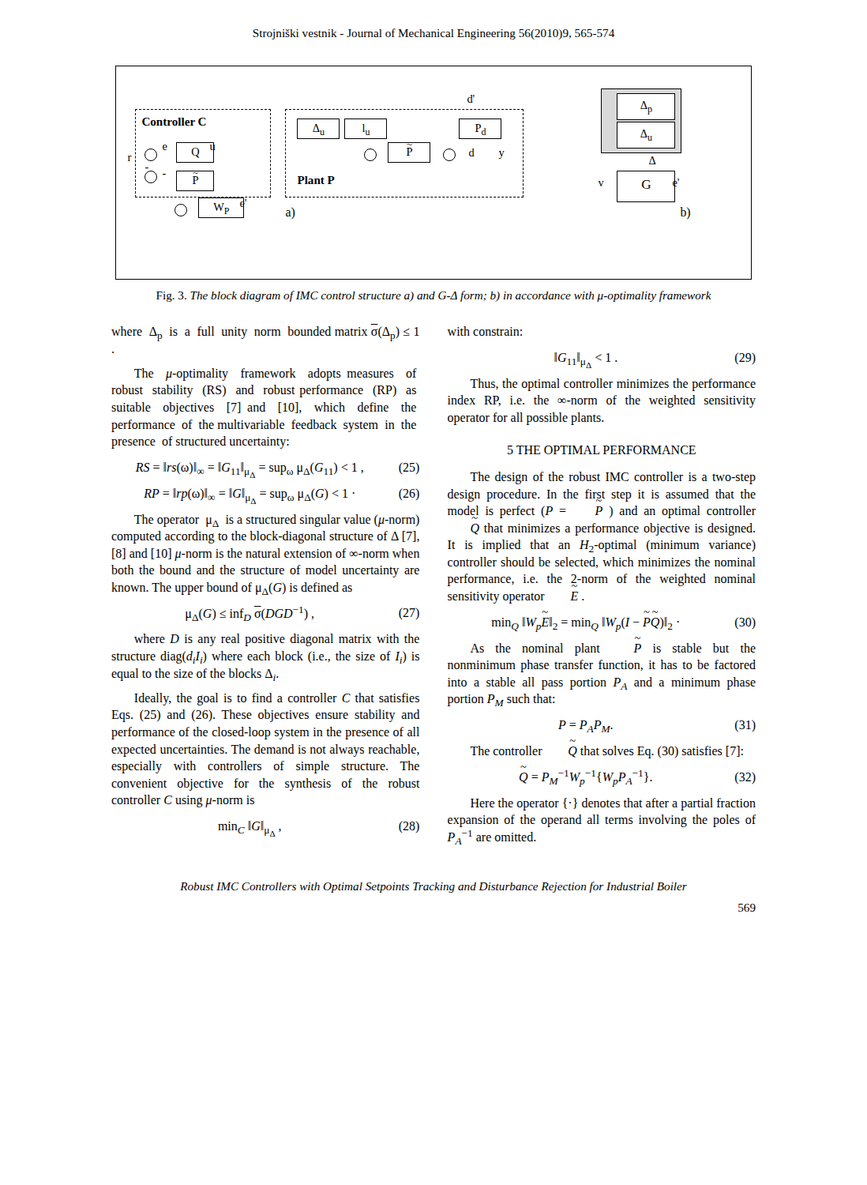Strojniški vestnik - Journal of Mechanical Engineering 56(2010)9, 565-574
Controller C
Plant P
r
e
Q
u
-
-
P
Δu
lu
d'
Pd
d
P
y
WP
e'
a)
Δp
Δu
Δ
G
v
e'
b)
Fig. 3. The block diagram of IMC control structure a) and G-Δ form; b) in accordance with μ-optimality framework
where Δp is a full unity norm bounded matrix σ(Δp) ≤ 1 .
The μ-optimality framework adopts measures of robust stability (RS) and robust performance (RP) as suitable objectives [7] and [10], which define the performance of the multivariable feedback system in the presence of structured uncertainty:
RS = ‖rs(ω)‖∞ = ‖G11‖μΔ = supω μΔ(G11) < 1 , (25)
RP = ‖rp(ω)‖∞ = ‖G‖μΔ = supω μΔ(G) < 1 · (26)
The operator μΔ is a structured singular value (μ-norm) computed according to the block-diagonal structure of Δ [7], [8] and [10] μ-norm is the natural extension of ∞-norm when both the bound and the structure of model uncertainty are known. The upper bound of μΔ(G) is defined as
μΔ(G) ≤ infD σ(DGD−1) , (27)
where D is any real positive diagonal matrix with the structure diag(diIi) where each block (i.e., the size of Ii) is equal to the size of the blocks Δi.
Ideally, the goal is to find a controller C that satisfies Eqs. (25) and (26). These objectives ensure stability and performance of the closed-loop system in the presence of all expected uncertainties. The demand is not always reachable, especially with controllers of simple structure. The convenient objective for the synthesis of the robust controller C using μ-norm is
minC ‖G‖μΔ , (28)
with constrain:
‖G11‖μΔ < 1 . (29)
Thus, the optimal controller minimizes the performance index RP, i.e. the ∞-norm of the weighted sensitivity operator for all possible plants.
5 The Optimal Performance
The design of the robust IMC controller is a two-step design procedure. In the first step it is assumed that the model is perfect (P = P ) and an optimal controller Q that minimizes a performance objective is designed. It is implied that an H2-optimal (minimum variance) controller should be selected, which minimizes the nominal performance, i.e. the 2-norm of the weighted nominal sensitivity operator E .
minQ ‖Wp E‖2 = minQ ‖Wp(I − PQ)‖2 · (30)
As the nominal plant P is stable but the nonminimum phase transfer function, it has to be factored into a stable all pass portion PA and a minimum phase portion PM such that:
P = PAPM. (31)
The controller Q that solves Eq. (30) satisfies [7]:
Q = PM−1Wp−1{WpPA−1}. (32)
Here the operator {·} denotes that after a partial fraction expansion of the operand all terms involving the poles of PA−1 are omitted.
Robust IMC Controllers with Optimal Setpoints Tracking and Disturbance Rejection for Industrial Boiler
569